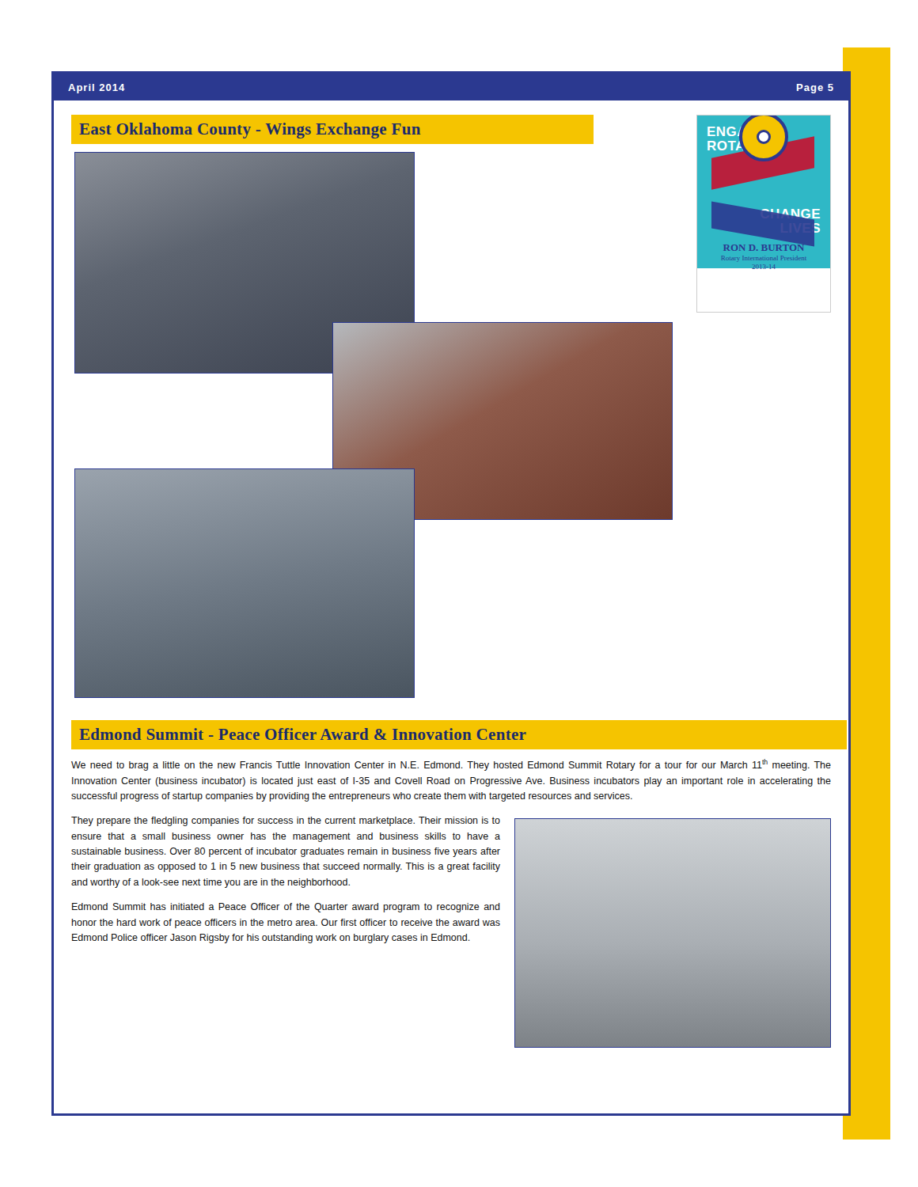April 2014 Page 5
ENGAGE
ROTARY
CHANGE
LIVES
RON D. BURTON
Rotary International President
2013-14
East Oklahoma County - Wings Exchange Fun
Edmond Summit - Peace Officer Award & Innovation Center
We need to brag a little on the new Francis Tuttle Innovation Center in N.E. Edmond. They hosted Edmond Summit Rotary for a tour for our March 11th meeting. The Innovation Center (business incubator) is located just east of I-35 and Covell Road on Progressive Ave. Business incubators play an important role in accelerating the successful progress of startup companies by providing the entrepreneurs who create them with targeted resources and services.
They prepare the fledgling companies for success in the current marketplace. Their mission is to ensure that a small business owner has the management and business skills to have a sustainable business. Over 80 percent of incubator graduates remain in business five years after their graduation as opposed to 1 in 5 new business that succeed normally. This is a great facility and worthy of a look-see next time you are in the neighborhood.
Edmond Summit has initiated a Peace Officer of the Quarter award program to recognize and honor the hard work of peace officers in the metro area. Our first officer to receive the award was Edmond Police officer Jason Rigsby for his outstanding work on burglary cases in Edmond.